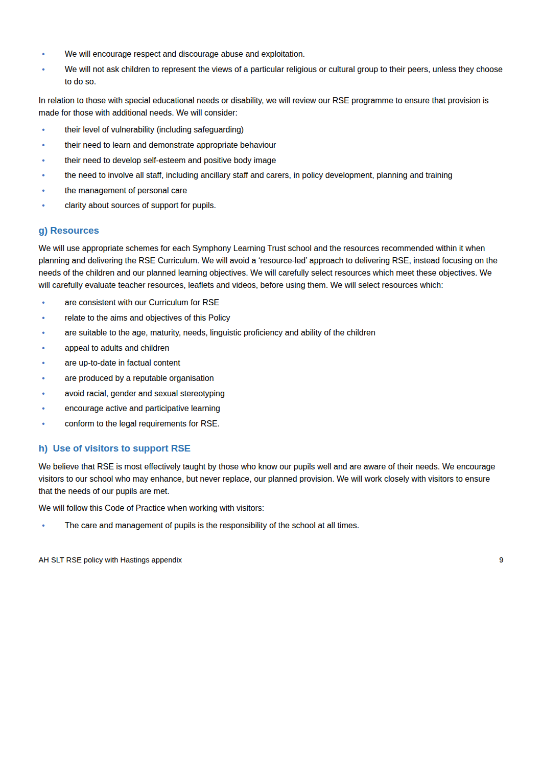We will encourage respect and discourage abuse and exploitation.
We will not ask children to represent the views of a particular religious or cultural group to their peers, unless they choose to do so.
In relation to those with special educational needs or disability, we will review our RSE programme to ensure that provision is made for those with additional needs. We will consider:
their level of vulnerability (including safeguarding)
their need to learn and demonstrate appropriate behaviour
their need to develop self-esteem and positive body image
the need to involve all staff, including ancillary staff and carers, in policy development, planning and training
the management of personal care
clarity about sources of support for pupils.
g) Resources
We will use appropriate schemes for each Symphony Learning Trust school and the resources recommended within it when planning and delivering the RSE Curriculum. We will avoid a ‘resource-led’ approach to delivering RSE, instead focusing on the needs of the children and our planned learning objectives. We will carefully select resources which meet these objectives. We will carefully evaluate teacher resources, leaflets and videos, before using them. We will select resources which:
are consistent with our Curriculum for RSE
relate to the aims and objectives of this Policy
are suitable to the age, maturity, needs, linguistic proficiency and ability of the children
appeal to adults and children
are up-to-date in factual content
are produced by a reputable organisation
avoid racial, gender and sexual stereotyping
encourage active and participative learning
conform to the legal requirements for RSE.
h) Use of visitors to support RSE
We believe that RSE is most effectively taught by those who know our pupils well and are aware of their needs. We encourage visitors to our school who may enhance, but never replace, our planned provision. We will work closely with visitors to ensure that the needs of our pupils are met.
We will follow this Code of Practice when working with visitors:
The care and management of pupils is the responsibility of the school at all times.
AH SLT RSE policy with Hastings appendix 9